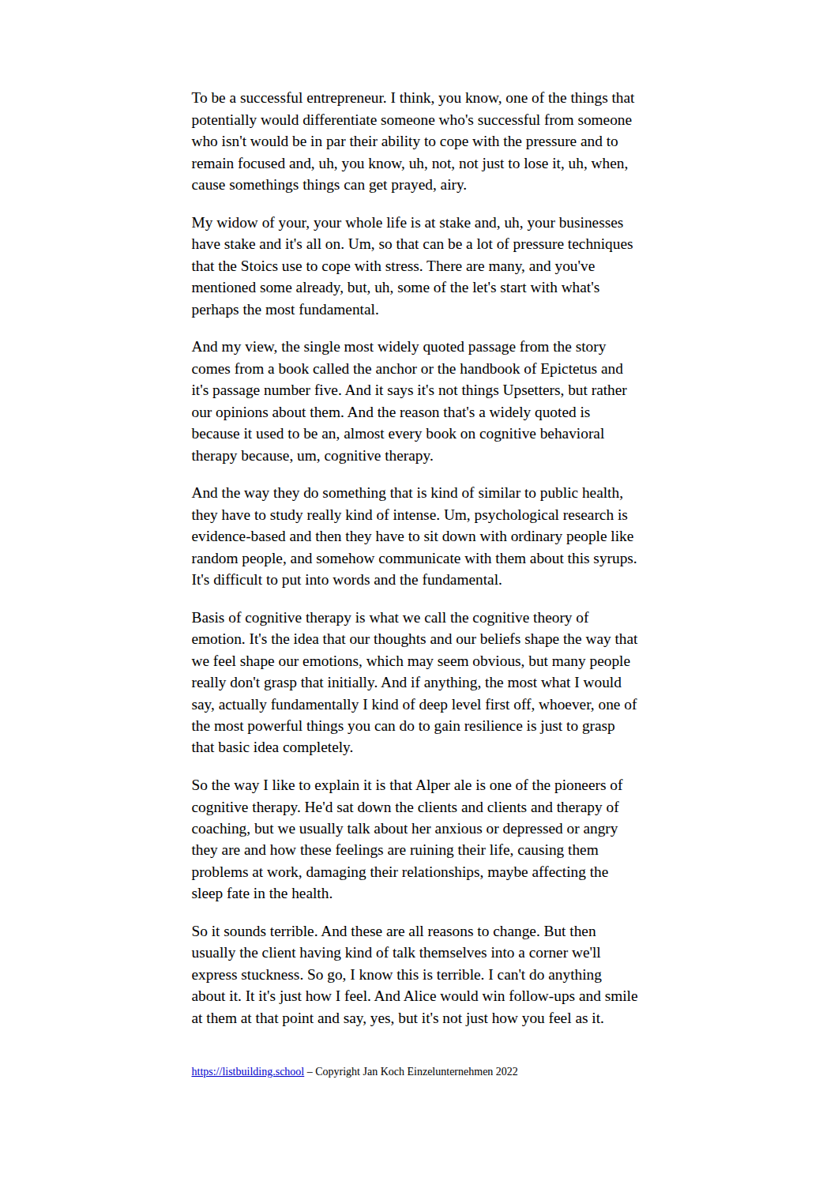To be a successful entrepreneur. I think, you know, one of the things that potentially would differentiate someone who's successful from someone who isn't would be in par their ability to cope with the pressure and to remain focused and, uh, you know, uh, not, not just to lose it, uh, when, cause somethings things can get prayed, airy.
My widow of your, your whole life is at stake and, uh, your businesses have stake and it's all on. Um, so that can be a lot of pressure techniques that the Stoics use to cope with stress. There are many, and you've mentioned some already, but, uh, some of the let's start with what's perhaps the most fundamental.
And my view, the single most widely quoted passage from the story comes from a book called the anchor or the handbook of Epictetus and it's passage number five. And it says it's not things Upsetters, but rather our opinions about them. And the reason that's a widely quoted is because it used to be an, almost every book on cognitive behavioral therapy because, um, cognitive therapy.
And the way they do something that is kind of similar to public health, they have to study really kind of intense. Um, psychological research is evidence-based and then they have to sit down with ordinary people like random people, and somehow communicate with them about this syrups. It's difficult to put into words and the fundamental.
Basis of cognitive therapy is what we call the cognitive theory of emotion. It's the idea that our thoughts and our beliefs shape the way that we feel shape our emotions, which may seem obvious, but many people really don't grasp that initially. And if anything, the most what I would say, actually fundamentally I kind of deep level first off, whoever, one of the most powerful things you can do to gain resilience is just to grasp that basic idea completely.
So the way I like to explain it is that Alper ale is one of the pioneers of cognitive therapy. He'd sat down the clients and clients and therapy of coaching, but we usually talk about her anxious or depressed or angry they are and how these feelings are ruining their life, causing them problems at work, damaging their relationships, maybe affecting the sleep fate in the health.
So it sounds terrible. And these are all reasons to change. But then usually the client having kind of talk themselves into a corner we'll express stuckness. So go, I know this is terrible. I can't do anything about it. It it's just how I feel. And Alice would win follow-ups and smile at them at that point and say, yes, but it's not just how you feel as it.
https://listbuilding.school – Copyright Jan Koch Einzelunternehmen 2022